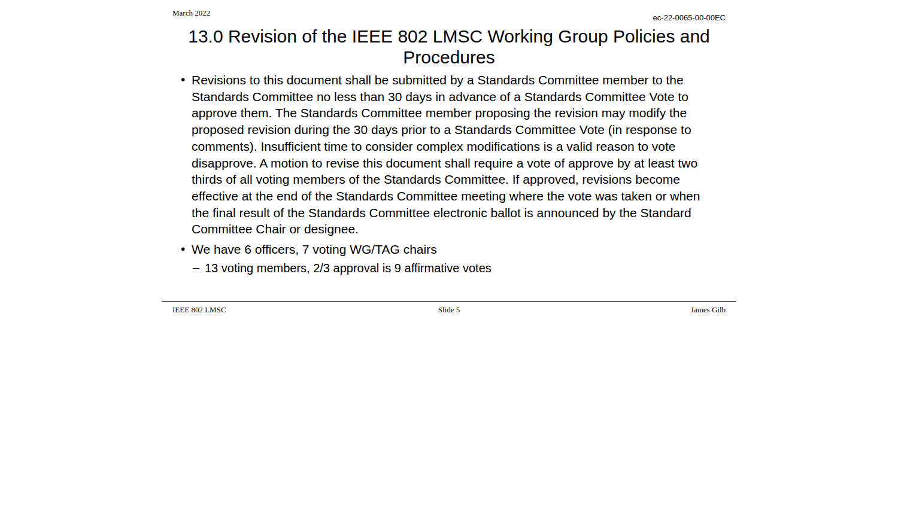March 2022
ec-22-0065-00-00EC
13.0 Revision of the IEEE 802 LMSC Working Group Policies and Procedures
Revisions to this document shall be submitted by a Standards Committee member to the Standards Committee no less than 30 days in advance of a Standards Committee Vote to approve them. The Standards Committee member proposing the revision may modify the proposed revision during the 30 days prior to a Standards Committee Vote (in response to comments). Insufficient time to consider complex modifications is a valid reason to vote disapprove. A motion to revise this document shall require a vote of approve by at least two thirds of all voting members of the Standards Committee. If approved, revisions become effective at the end of the Standards Committee meeting where the vote was taken or when the final result of the Standards Committee electronic ballot is announced by the Standard Committee Chair or designee.
We have 6 officers, 7 voting WG/TAG chairs
13 voting members, 2/3 approval is 9 affirmative votes
IEEE 802 LMSC
Slide 5
James Gilb